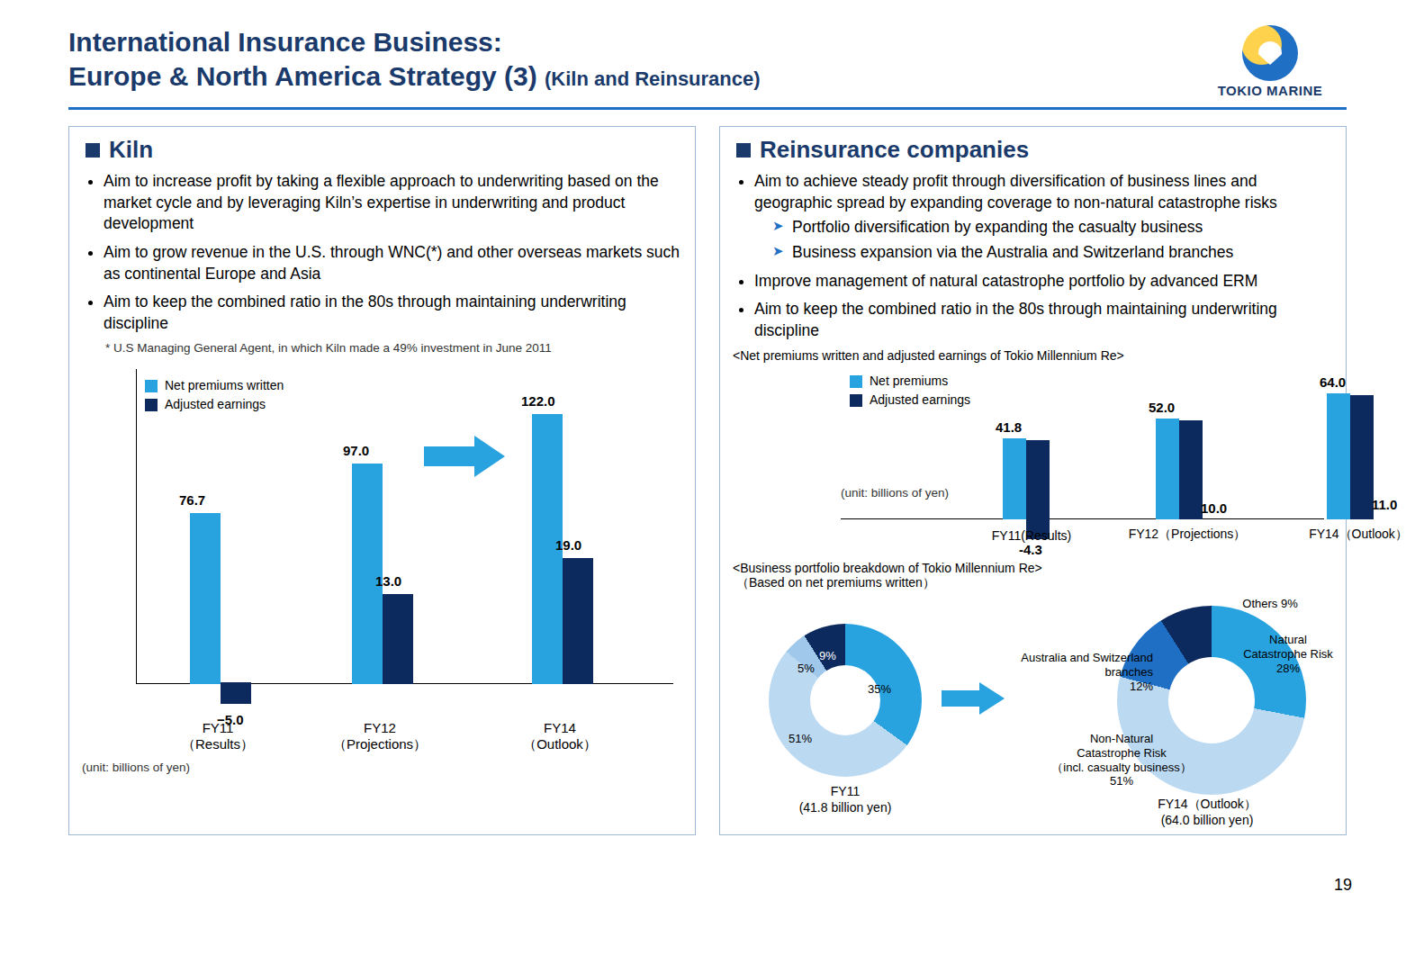International Insurance Business:
Europe & North America Strategy (3) (Kiln and Reinsurance)
TOKIO MARINE
Kiln
Aim to increase profit by taking a flexible approach to underwriting based on the market cycle and by leveraging Kiln’s expertise in underwriting and product development
Aim to grow revenue in the U.S. through WNC(*) and other overseas markets such as continental Europe and Asia
Aim to keep the combined ratio in the 80s through maintaining underwriting discipline
* U.S Managing General Agent, in which Kiln made a 49% investment in June 2011
Net premiums written
Adjusted earnings
76.7
−5.0
FY11
（Results）
97.0
13.0
FY12
（Projections）
122.0
19.0
FY14
（Outlook）
(unit: billions of yen)
Reinsurance companies
Aim to achieve steady profit through diversification of business lines and geographic spread by expanding coverage to non-natural catastrophe risks
Portfolio diversification by expanding the casualty business
Business expansion via the Australia and Switzerland branches
Improve management of natural catastrophe portfolio by advanced ERM
Aim to keep the combined ratio in the 80s through maintaining underwriting discipline
<Net premiums written and adjusted earnings of Tokio Millennium Re>
Net premiums
Adjusted earnings
41.8
-4.3
FY11(Results)
52.0
10.0
FY12（Projections）
64.0
11.0
FY14（Outlook）
(unit: billions of yen)
<Business portfolio breakdown of Tokio Millennium Re>
（Based on net premiums written）
35%
51%
5%
9%
FY11
(41.8 billion yen)
Others 9%
Natural
Catastrophe Risk
28%
Australia and Switzerland
branches
12%
Non-Natural
Catastrophe Risk
（incl. casualty business）
51%
FY14（Outlook）
(64.0 billion yen)
19